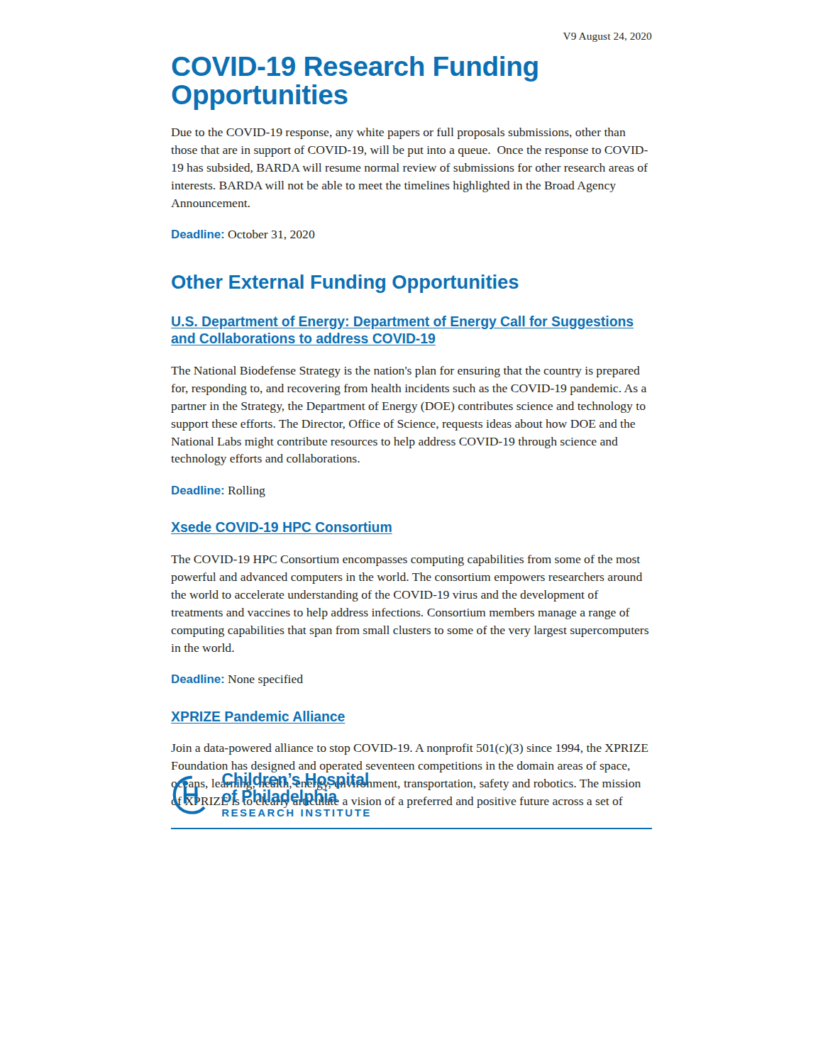V9 August 24, 2020
COVID-19 Research Funding Opportunities
Due to the COVID-19 response, any white papers or full proposals submissions, other than those that are in support of COVID-19, will be put into a queue. Once the response to COVID-19 has subsided, BARDA will resume normal review of submissions for other research areas of interests. BARDA will not be able to meet the timelines highlighted in the Broad Agency Announcement.
Deadline: October 31, 2020
Other External Funding Opportunities
U.S. Department of Energy: Department of Energy Call for Suggestions and Collaborations to address COVID-19
The National Biodefense Strategy is the nation's plan for ensuring that the country is prepared for, responding to, and recovering from health incidents such as the COVID-19 pandemic. As a partner in the Strategy, the Department of Energy (DOE) contributes science and technology to support these efforts. The Director, Office of Science, requests ideas about how DOE and the National Labs might contribute resources to help address COVID-19 through science and technology efforts and collaborations.
Deadline: Rolling
Xsede COVID-19 HPC Consortium
The COVID-19 HPC Consortium encompasses computing capabilities from some of the most powerful and advanced computers in the world. The consortium empowers researchers around the world to accelerate understanding of the COVID-19 virus and the development of treatments and vaccines to help address infections. Consortium members manage a range of computing capabilities that span from small clusters to some of the very largest supercomputers in the world.
Deadline: None specified
XPRIZE Pandemic Alliance
Join a data-powered alliance to stop COVID-19. A nonprofit 501(c)(3) since 1994, the XPRIZE Foundation has designed and operated seventeen competitions in the domain areas of space, oceans, learning, health, energy, environment, transportation, safety and robotics. The mission of XPRIZE is to clearly articulate a vision of a preferred and positive future across a set of
Children’s Hospital
of Philadelphia
RESEARCH INSTITUTE